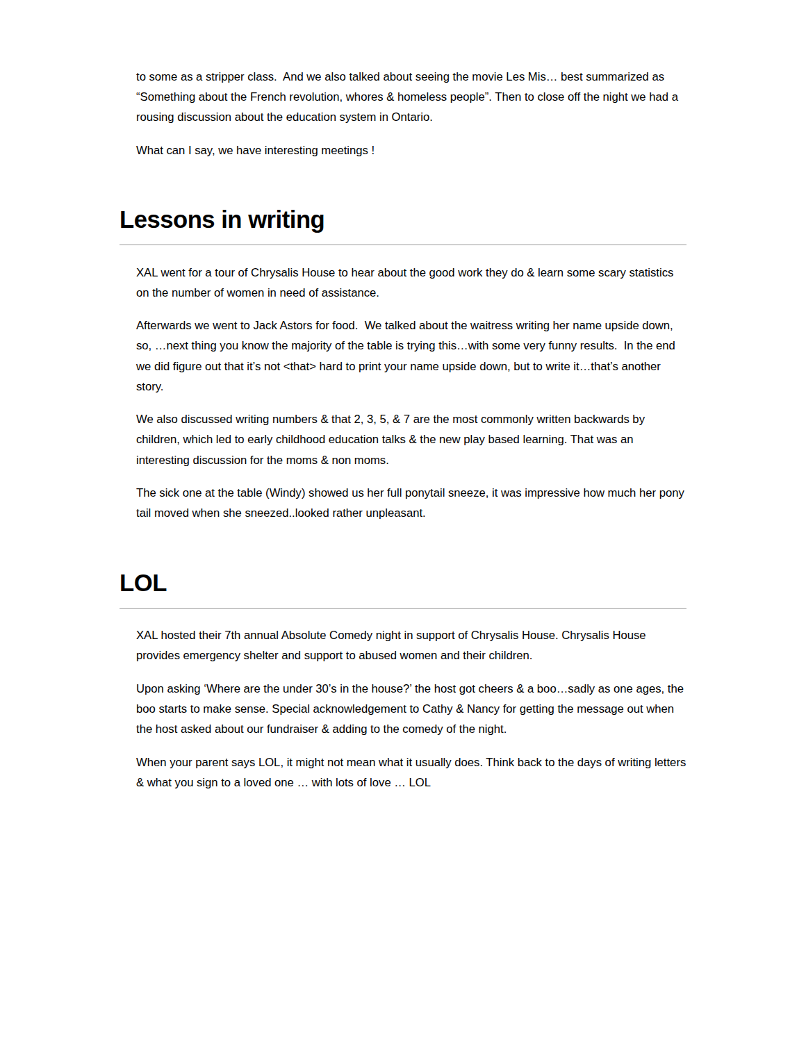to some as a stripper class. And we also talked about seeing the movie Les Mis… best summarized as “Something about the French revolution, whores & homeless people”. Then to close off the night we had a rousing discussion about the education system in Ontario.
What can I say, we have interesting meetings !
Lessons in writing
XAL went for a tour of Chrysalis House to hear about the good work they do & learn some scary statistics on the number of women in need of assistance.
Afterwards we went to Jack Astors for food. We talked about the waitress writing her name upside down, so, …next thing you know the majority of the table is trying this…with some very funny results. In the end we did figure out that it’s not <that> hard to print your name upside down, but to write it…that’s another story.
We also discussed writing numbers & that 2, 3, 5, & 7 are the most commonly written backwards by children, which led to early childhood education talks & the new play based learning. That was an interesting discussion for the moms & non moms.
The sick one at the table (Windy) showed us her full ponytail sneeze, it was impressive how much her pony tail moved when she sneezed..looked rather unpleasant.
LOL
XAL hosted their 7th annual Absolute Comedy night in support of Chrysalis House. Chrysalis House provides emergency shelter and support to abused women and their children.
Upon asking ‘Where are the under 30’s in the house?’ the host got cheers & a boo…sadly as one ages, the boo starts to make sense. Special acknowledgement to Cathy & Nancy for getting the message out when the host asked about our fundraiser & adding to the comedy of the night.
When your parent says LOL, it might not mean what it usually does. Think back to the days of writing letters & what you sign to a loved one … with lots of love … LOL